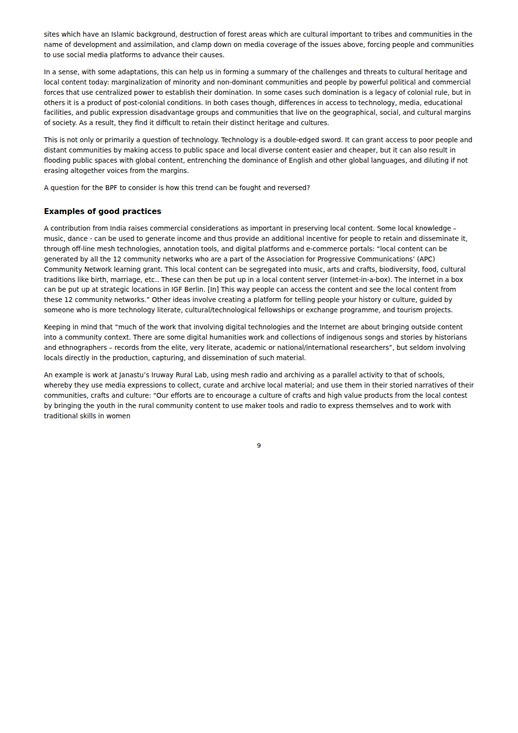sites which have an Islamic background, destruction of forest areas which are cultural important to tribes and communities in the name of development and assimilation, and clamp down on media coverage of the issues above, forcing people and communities to use social media platforms to advance their causes.
In a sense, with some adaptations, this can help us in forming a summary of the challenges and threats to cultural heritage and local content today: marginalization of minority and non-dominant communities and people by powerful political and commercial forces that use centralized power to establish their domination. In some cases such domination is a legacy of colonial rule, but in others it is a product of post-colonial conditions. In both cases though, differences in access to technology, media, educational facilities, and public expression disadvantage groups and communities that live on the geographical, social, and cultural margins of society. As a result, they find it difficult to retain their distinct heritage and cultures.
This is not only or primarily a question of technology. Technology is a double-edged sword. It can grant access to poor people and distant communities by making access to public space and local diverse content easier and cheaper, but it can also result in flooding public spaces with global content, entrenching the dominance of English and other global languages, and diluting if not erasing altogether voices from the margins.
A question for the BPF to consider is how this trend can be fought and reversed?
Examples of good practices
A contribution from India raises commercial considerations as important in preserving local content. Some local knowledge – music, dance - can be used to generate income and thus provide an additional incentive for people to retain and disseminate it, through off-line mesh technologies, annotation tools, and digital platforms and e-commerce portals: “local content can be generated by all the 12 community networks who are a part of the Association for Progressive Communications’ (APC) Community Network learning grant. This local content can be segregated into music, arts and crafts, biodiversity, food, cultural traditions like birth, marriage, etc.. These can then be put up in a local content server (Internet-in-a-box). The internet in a box can be put up at strategic locations in IGF Berlin. [In] This way people can access the content and see the local content from these 12 community networks.” Other ideas involve creating a platform for telling people your history or culture, guided by someone who is more technology literate, cultural/technological fellowships or exchange programme, and tourism projects.
Keeping in mind that “much of the work that involving digital technologies and the Internet are about bringing outside content into a community context. There are some digital humanities work and collections of indigenous songs and stories by historians and ethnographers – records from the elite, very literate, academic or national/international researchers”, but seldom involving locals directly in the production, capturing, and dissemination of such material.
An example is work at Janastu’s Iruway Rural Lab, using mesh radio and archiving as a parallel activity to that of schools, whereby they use media expressions to collect, curate and archive local material; and use them in their storied narratives of their communities, crafts and culture: “Our efforts are to encourage a culture of crafts and high value products from the local contest by bringing the youth in the rural community content to use maker tools and radio to express themselves and to work with traditional skills in women
9